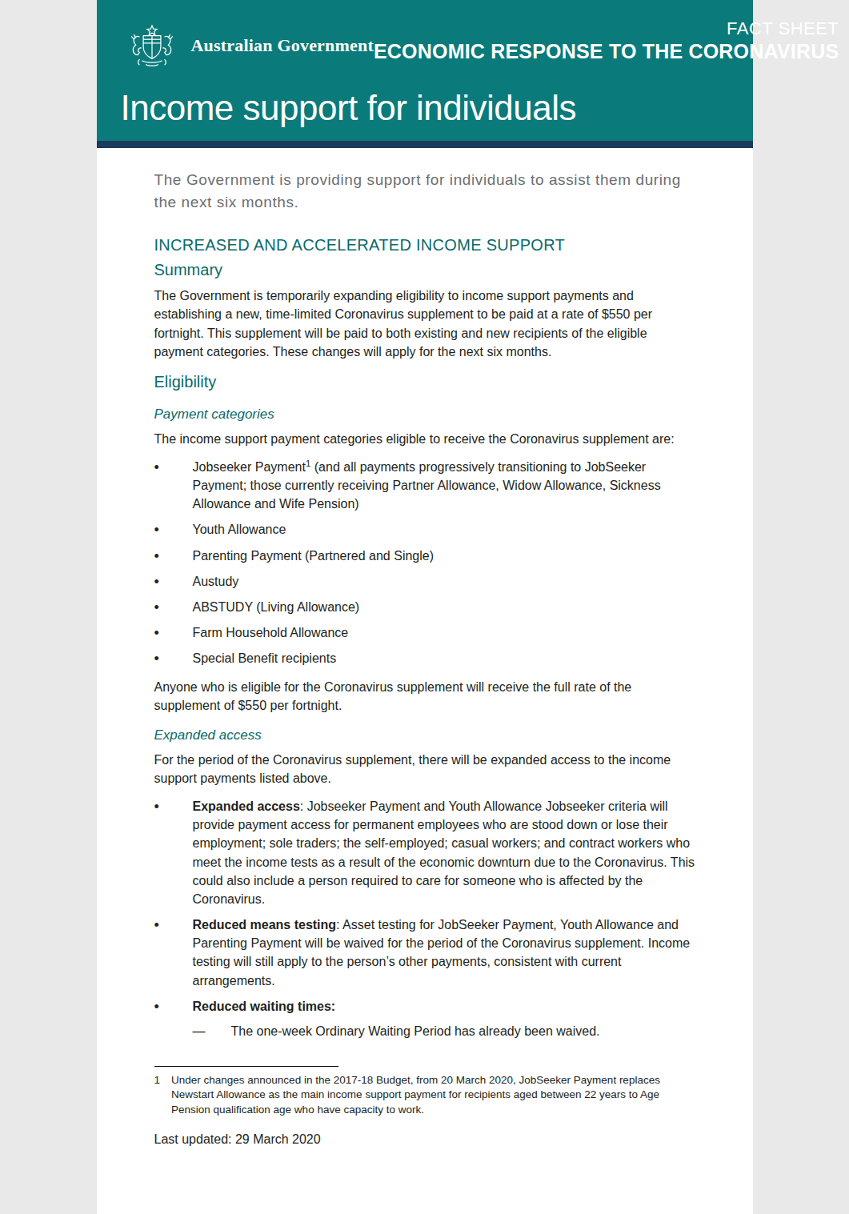Australian Government
FACT SHEET
ECONOMIC RESPONSE TO THE CORONAVIRUS
Income support for individuals
The Government is providing support for individuals to assist them during the next six months.
Increased and accelerated income support
Summary
The Government is temporarily expanding eligibility to income support payments and establishing a new, time-limited Coronavirus supplement to be paid at a rate of $550 per fortnight. This supplement will be paid to both existing and new recipients of the eligible payment categories. These changes will apply for the next six months.
Eligibility
Payment categories
The income support payment categories eligible to receive the Coronavirus supplement are:
Jobseeker Payment1 (and all payments progressively transitioning to JobSeeker Payment; those currently receiving Partner Allowance, Widow Allowance, Sickness Allowance and Wife Pension)
Youth Allowance
Parenting Payment (Partnered and Single)
Austudy
ABSTUDY (Living Allowance)
Farm Household Allowance
Special Benefit recipients
Anyone who is eligible for the Coronavirus supplement will receive the full rate of the supplement of $550 per fortnight.
Expanded access
For the period of the Coronavirus supplement, there will be expanded access to the income support payments listed above.
Expanded access: Jobseeker Payment and Youth Allowance Jobseeker criteria will provide payment access for permanent employees who are stood down or lose their employment; sole traders; the self-employed; casual workers; and contract workers who meet the income tests as a result of the economic downturn due to the Coronavirus. This could also include a person required to care for someone who is affected by the Coronavirus.
Reduced means testing: Asset testing for JobSeeker Payment, Youth Allowance and Parenting Payment will be waived for the period of the Coronavirus supplement. Income testing will still apply to the person’s other payments, consistent with current arrangements.
Reduced waiting times:
The one-week Ordinary Waiting Period has already been waived.
1 Under changes announced in the 2017-18 Budget, from 20 March 2020, JobSeeker Payment replaces Newstart Allowance as the main income support payment for recipients aged between 22 years to Age Pension qualification age who have capacity to work.
Last updated: 29 March 2020